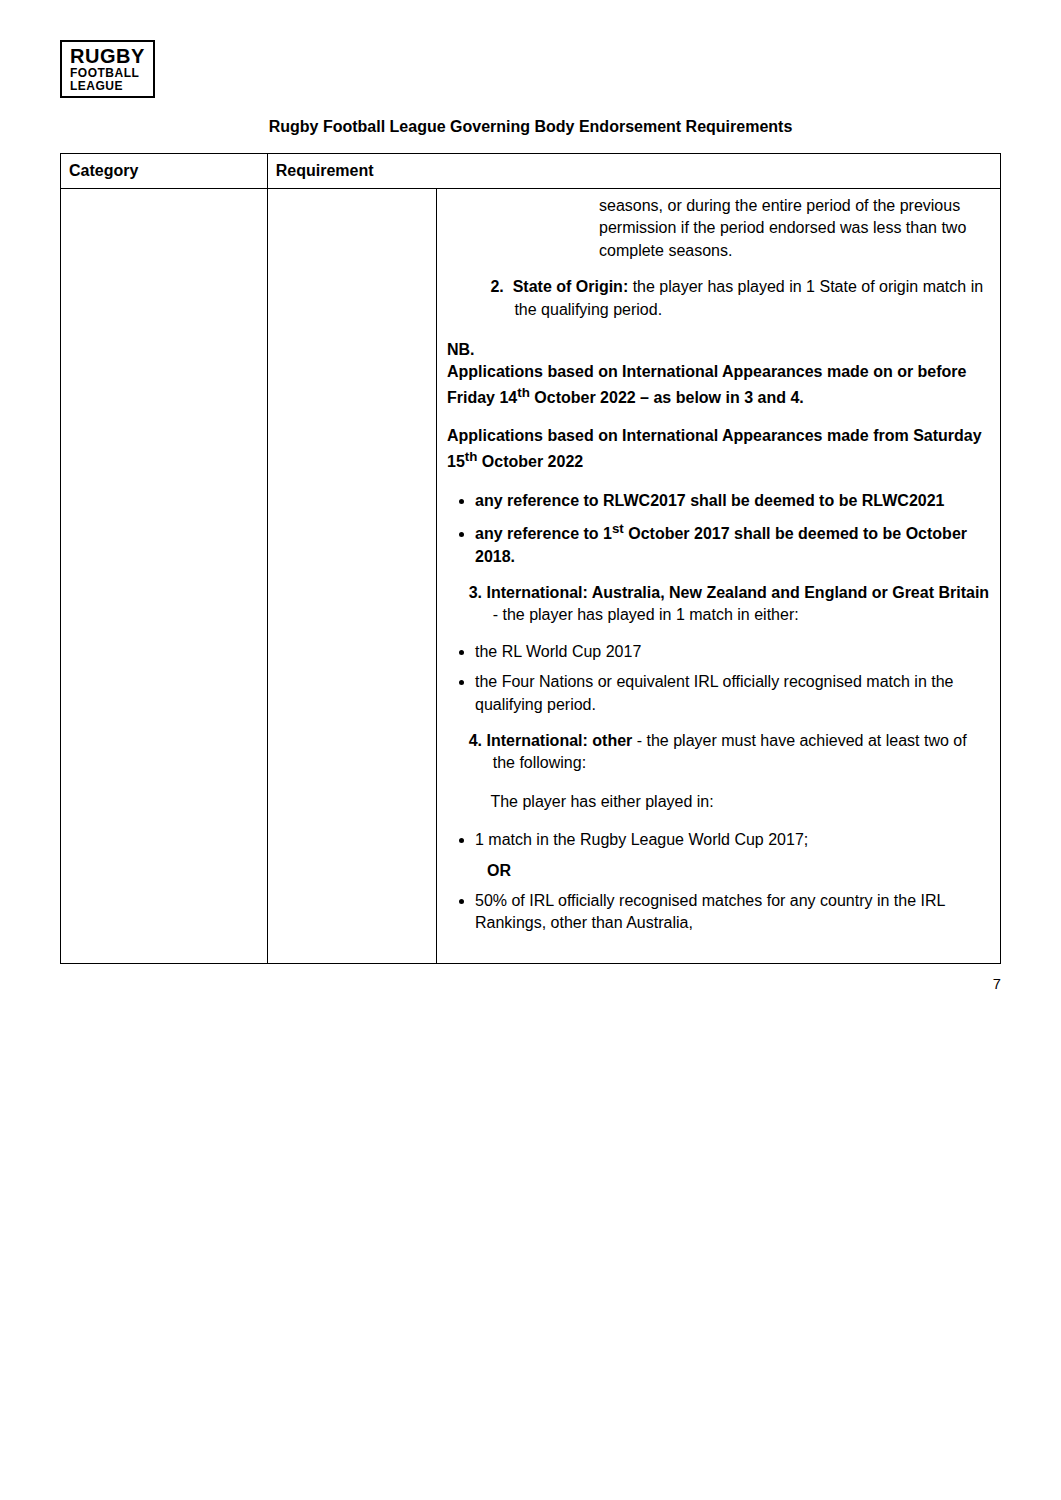RUGBY FOOTBALL
LEAGUE
Rugby Football League Governing Body Endorsement Requirements
| Category | Requirement |
| --- | --- |
| | | seasons, or during the entire period of the previous permission if the period endorsed was less than two complete seasons. 2. State of Origin: the player has played in 1 State of origin match in the qualifying period. NB. Applications based on International Appearances made on or before Friday 14 th October 2022 – as below in 3 and 4. Applications based on International Appearances made from Saturday 15 th October 2022 any reference to RLWC2017 shall be deemed to be RLWC2021 any reference to 1 st October 2017 shall be deemed to be October 2018. 3. International: Australia, New Zealand and England or Great Britain - the player has played in 1 match in either: the RL World Cup 2017 the Four Nations or equivalent IRL officially recognised match in the qualifying period. 4. International: other - the player must have achieved at least two of the following: The player has either played in: 1 match in the Rugby League World Cup 2017; OR 50% of IRL officially recognised matches for any country in the IRL Rankings, other than Australia, |
7